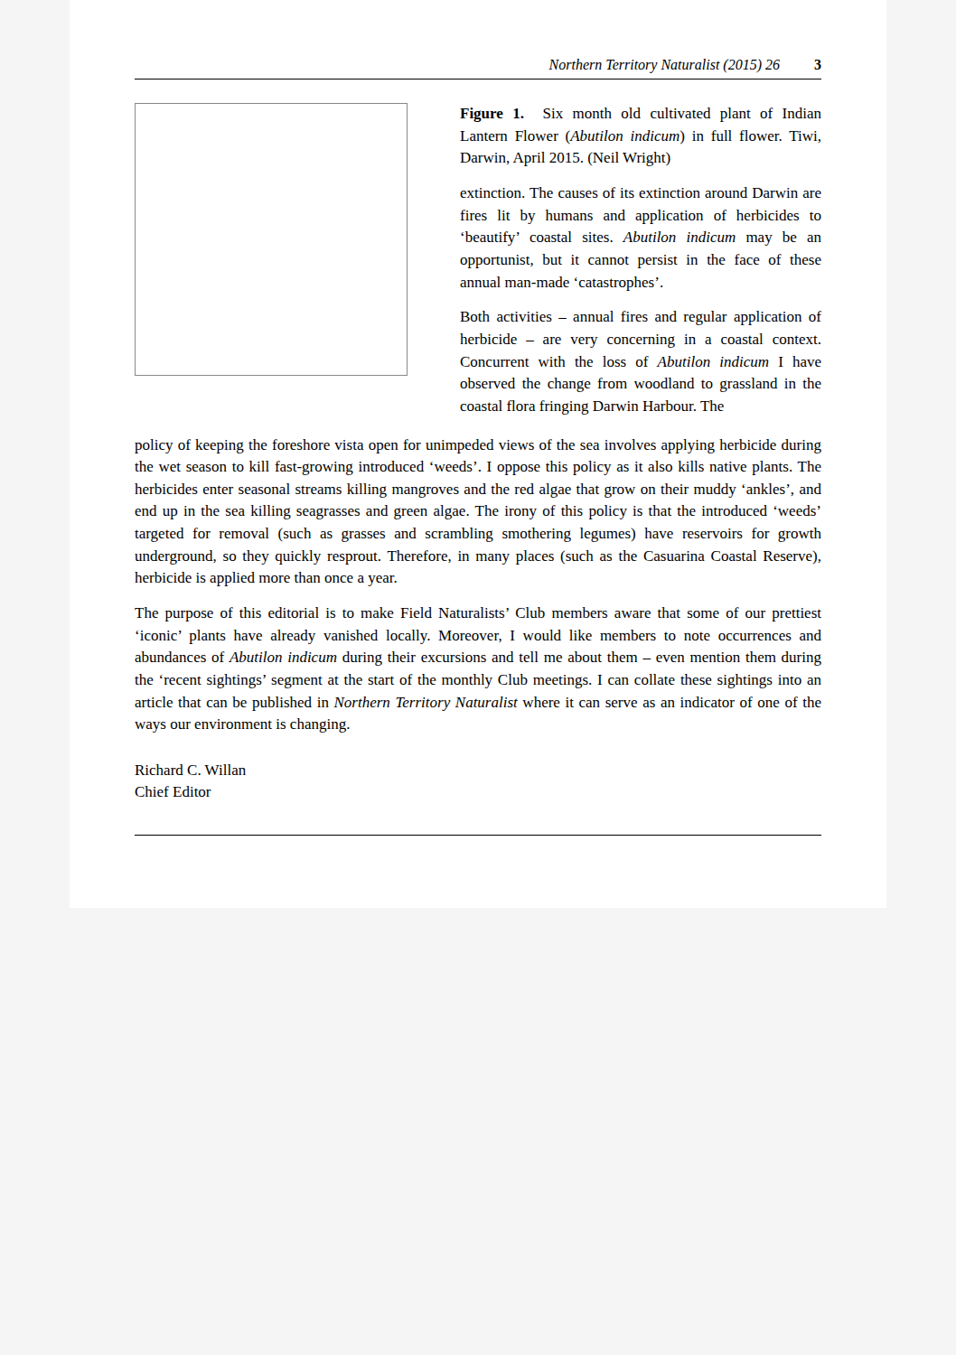Northern Territory Naturalist (2015) 26 3
Figure 1. Six month old cultivated plant of Indian Lantern Flower (Abutilon indicum) in full flower. Tiwi, Darwin, April 2015. (Neil Wright)
extinction. The causes of its extinction around Darwin are fires lit by humans and application of herbicides to ‘beautify’ coastal sites. Abutilon indicum may be an opportunist, but it cannot persist in the face of these annual man-made ‘catastrophes’.
Both activities – annual fires and regular application of herbicide – are very concerning in a coastal context. Concurrent with the loss of Abutilon indicum I have observed the change from woodland to grassland in the coastal flora fringing Darwin Harbour. The
policy of keeping the foreshore vista open for unimpeded views of the sea involves applying herbicide during the wet season to kill fast-growing introduced ‘weeds’. I oppose this policy as it also kills native plants. The herbicides enter seasonal streams killing mangroves and the red algae that grow on their muddy ‘ankles’, and end up in the sea killing seagrasses and green algae. The irony of this policy is that the introduced ‘weeds’ targeted for removal (such as grasses and scrambling smothering legumes) have reservoirs for growth underground, so they quickly resprout. Therefore, in many places (such as the Casuarina Coastal Reserve), herbicide is applied more than once a year.
The purpose of this editorial is to make Field Naturalists’ Club members aware that some of our prettiest ‘iconic’ plants have already vanished locally. Moreover, I would like members to note occurrences and abundances of Abutilon indicum during their excursions and tell me about them – even mention them during the ‘recent sightings’ segment at the start of the monthly Club meetings. I can collate these sightings into an article that can be published in Northern Territory Naturalist where it can serve as an indicator of one of the ways our environment is changing.
Richard C. Willan
Chief Editor